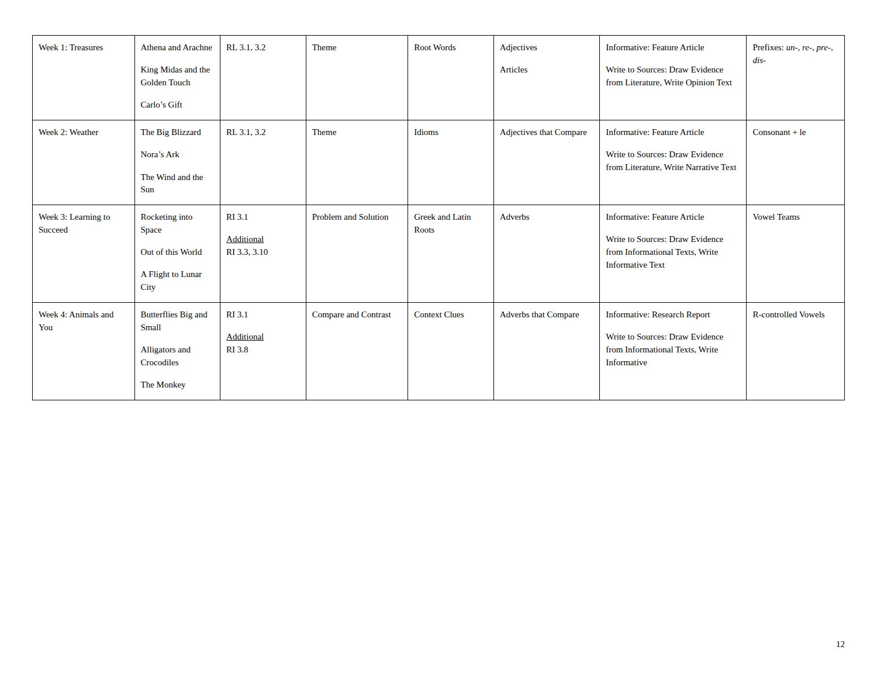| Week 1: Treasures | Athena and Arachne King Midas and the Golden Touch Carlo’s Gift | RL 3.1, 3.2 | Theme | Root Words | Adjectives Articles | Informative: Feature Article Write to Sources: Draw Evidence from Literature, Write Opinion Text | Prefixes: un-, re-, pre-, dis- |
| Week 2: Weather | The Big Blizzard Nora’s Ark The Wind and the Sun | RL 3.1, 3.2 | Theme | Idioms | Adjectives that Compare | Informative: Feature Article Write to Sources: Draw Evidence from Literature, Write Narrative Text | Consonant + le |
| Week 3: Learning to Succeed | Rocketing into Space Out of this World A Flight to Lunar City | RI 3.1 Additional RI 3.3, 3.10 | Problem and Solution | Greek and Latin Roots | Adverbs | Informative: Feature Article Write to Sources: Draw Evidence from Informational Texts, Write Informative Text | Vowel Teams |
| Week 4: Animals and You | Butterflies Big and Small Alligators and Crocodiles The Monkey | RI 3.1 Additional RI 3.8 | Compare and Contrast | Context Clues | Adverbs that Compare | Informative: Research Report Write to Sources: Draw Evidence from Informational Texts, Write Informative | R-controlled Vowels |
12